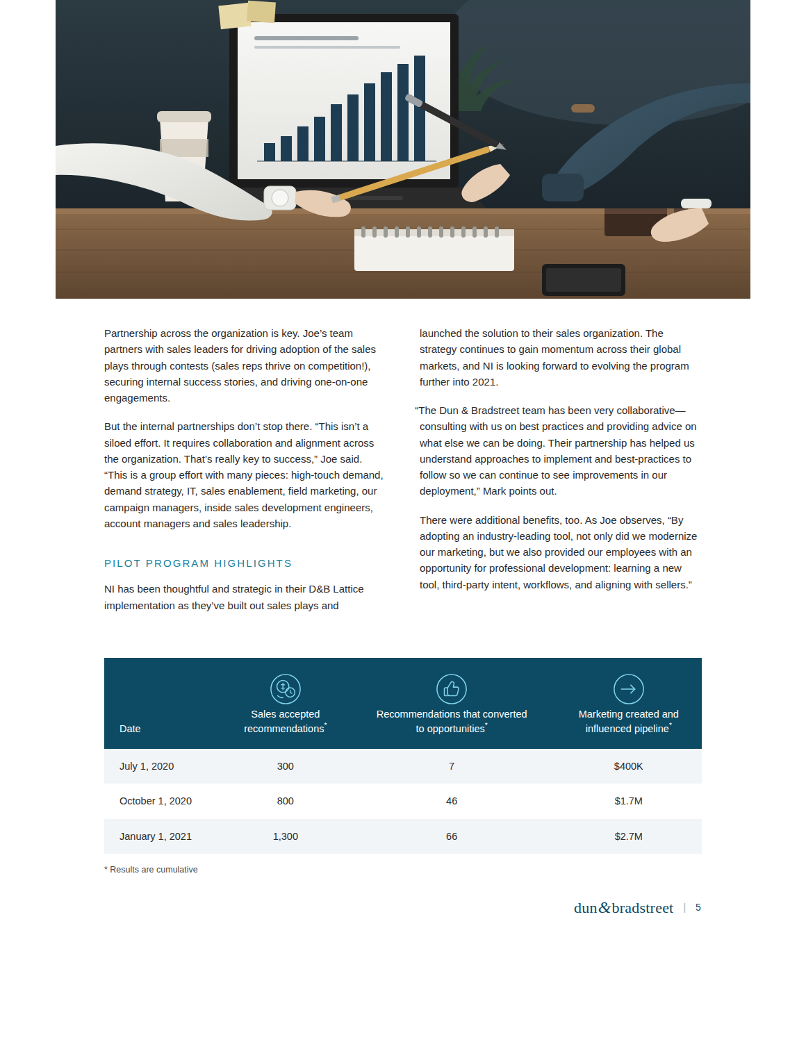Partnership across the organization is key. Joe’s team partners with sales leaders for driving adoption of the sales plays through contests (sales reps thrive on competition!), securing internal success stories, and driving one-on-one engagements.
But the internal partnerships don’t stop there. “This isn’t a siloed effort. It requires collaboration and alignment across the organization. That’s really key to success,” Joe said. “This is a group effort with many pieces: high-touch demand, demand strategy, IT, sales enablement, field marketing, our campaign managers, inside sales development engineers, account managers and sales leadership.
Pilot Program Highlights
NI has been thoughtful and strategic in their D&B Lattice implementation as they’ve built out sales plays and
launched the solution to their sales organization. The strategy continues to gain momentum across their global markets, and NI is looking forward to evolving the program further into 2021.
“The Dun & Bradstreet team has been very collaborative—consulting with us on best practices and providing advice on what else we can be doing. Their partnership has helped us understand approaches to implement and best-practices to follow so we can continue to see improvements in our deployment,” Mark points out.
There were additional benefits, too. As Joe observes, “By adopting an industry-leading tool, not only did we modernize our marketing, but we also provided our employees with an opportunity for professional development: learning a new tool, third-party intent, workflows, and aligning with sellers.”
| Date | Sales accepted recommendations * | Recommendations that converted to opportunities * | Marketing created and influenced pipeline * |
| --- | --- | --- | --- |
| July 1, 2020 | 300 | 7 | $400K |
| October 1, 2020 | 800 | 46 | $1.7M |
| January 1, 2021 | 1,300 | 66 | $2.7M |
* Results are cumulative
dun&bradstreet | 5